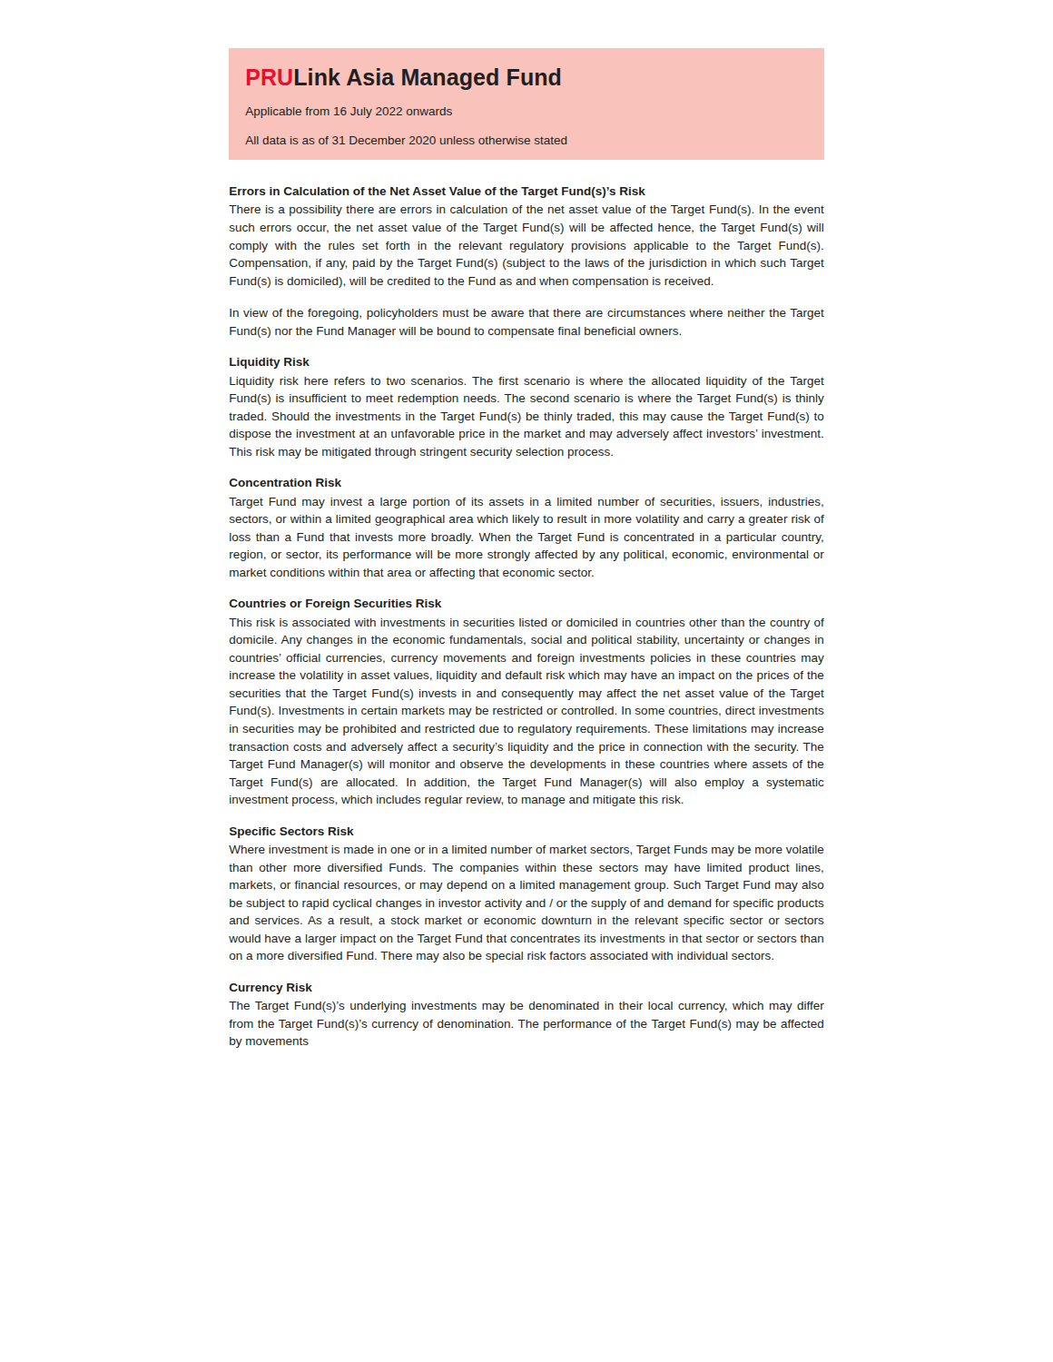PRULink Asia Managed Fund
Applicable from 16 July 2022 onwards
All data is as of 31 December 2020 unless otherwise stated
Errors in Calculation of the Net Asset Value of the Target Fund(s)’s Risk
There is a possibility there are errors in calculation of the net asset value of the Target Fund(s). In the event such errors occur, the net asset value of the Target Fund(s) will be affected hence, the Target Fund(s) will comply with the rules set forth in the relevant regulatory provisions applicable to the Target Fund(s). Compensation, if any, paid by the Target Fund(s) (subject to the laws of the jurisdiction in which such Target Fund(s) is domiciled), will be credited to the Fund as and when compensation is received.
In view of the foregoing, policyholders must be aware that there are circumstances where neither the Target Fund(s) nor the Fund Manager will be bound to compensate final beneficial owners.
Liquidity Risk
Liquidity risk here refers to two scenarios. The first scenario is where the allocated liquidity of the Target Fund(s) is insufficient to meet redemption needs. The second scenario is where the Target Fund(s) is thinly traded. Should the investments in the Target Fund(s) be thinly traded, this may cause the Target Fund(s) to dispose the investment at an unfavorable price in the market and may adversely affect investors’ investment. This risk may be mitigated through stringent security selection process.
Concentration Risk
Target Fund may invest a large portion of its assets in a limited number of securities, issuers, industries, sectors, or within a limited geographical area which likely to result in more volatility and carry a greater risk of loss than a Fund that invests more broadly. When the Target Fund is concentrated in a particular country, region, or sector, its performance will be more strongly affected by any political, economic, environmental or market conditions within that area or affecting that economic sector.
Countries or Foreign Securities Risk
This risk is associated with investments in securities listed or domiciled in countries other than the country of domicile. Any changes in the economic fundamentals, social and political stability, uncertainty or changes in countries’ official currencies, currency movements and foreign investments policies in these countries may increase the volatility in asset values, liquidity and default risk which may have an impact on the prices of the securities that the Target Fund(s) invests in and consequently may affect the net asset value of the Target Fund(s). Investments in certain markets may be restricted or controlled. In some countries, direct investments in securities may be prohibited and restricted due to regulatory requirements. These limitations may increase transaction costs and adversely affect a security’s liquidity and the price in connection with the security. The Target Fund Manager(s) will monitor and observe the developments in these countries where assets of the Target Fund(s) are allocated. In addition, the Target Fund Manager(s) will also employ a systematic investment process, which includes regular review, to manage and mitigate this risk.
Specific Sectors Risk
Where investment is made in one or in a limited number of market sectors, Target Funds may be more volatile than other more diversified Funds. The companies within these sectors may have limited product lines, markets, or financial resources, or may depend on a limited management group. Such Target Fund may also be subject to rapid cyclical changes in investor activity and / or the supply of and demand for specific products and services. As a result, a stock market or economic downturn in the relevant specific sector or sectors would have a larger impact on the Target Fund that concentrates its investments in that sector or sectors than on a more diversified Fund. There may also be special risk factors associated with individual sectors.
Currency Risk
The Target Fund(s)’s underlying investments may be denominated in their local currency, which may differ from the Target Fund(s)’s currency of denomination. The performance of the Target Fund(s) may be affected by movements